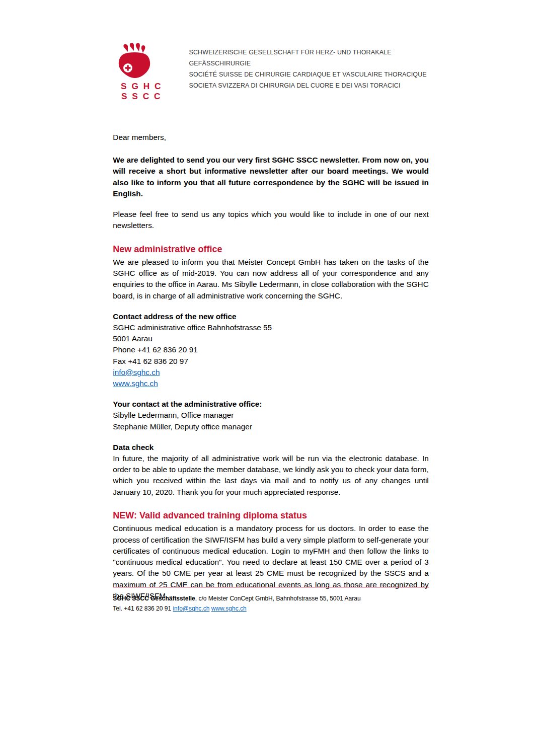S G H C
S S C C
SCHWEIZERISCHE GESELLSCHAFT FÜR HERZ- UND THORAKALE GEFÄSSCHIRURGIE
SOCIÉTÉ SUISSE DE CHIRURGIE CARDIAQUE ET VASCULAIRE THORACIQUE
SOCIETA SVIZZERA DI CHIRURGIA DEL CUORE E DEI VASI TORACICI
Dear members,
We are delighted to send you our very first SGHC SSCC newsletter. From now on, you will receive a short but informative newsletter after our board meetings. We would also like to inform you that all future correspondence by the SGHC will be issued in English.
Please feel free to send us any topics which you would like to include in one of our next newsletters.
New administrative office
We are pleased to inform you that Meister Concept GmbH has taken on the tasks of the SGHC office as of mid-2019. You can now address all of your correspondence and any enquiries to the office in Aarau. Ms Sibylle Ledermann, in close collaboration with the SGHC board, is in charge of all administrative work concerning the SGHC.
Contact address of the new office
SGHC administrative office Bahnhofstrasse 55
5001 Aarau
Phone +41 62 836 20 91
Fax +41 62 836 20 97
info@sghc.ch
www.sghc.ch
Your contact at the administrative office:
Sibylle Ledermann, Office manager
Stephanie Müller, Deputy office manager
Data check
In future, the majority of all administrative work will be run via the electronic database. In order to be able to update the member database, we kindly ask you to check your data form, which you received within the last days via mail and to notify us of any changes until January 10, 2020. Thank you for your much appreciated response.
NEW: Valid advanced training diploma status
Continuous medical education is a mandatory process for us doctors. In order to ease the process of certification the SIWF/ISFM has build a very simple platform to self-generate your certificates of continuous medical education. Login to myFMH and then follow the links to "continuous medical education". You need to declare at least 150 CME over a period of 3 years. Of the 50 CME per year at least 25 CME must be recognized by the SSCS and a maximum of 25 CME can be from educational events as long as those are recognized by the SIWF/ISFM.
SGHC SSCC Geschäftsstelle, c/o Meister ConCept GmbH, Bahnhofstrasse 55, 5001 Aarau
Tel. +41 62 836 20 91 info@sghc.ch www.sghc.ch